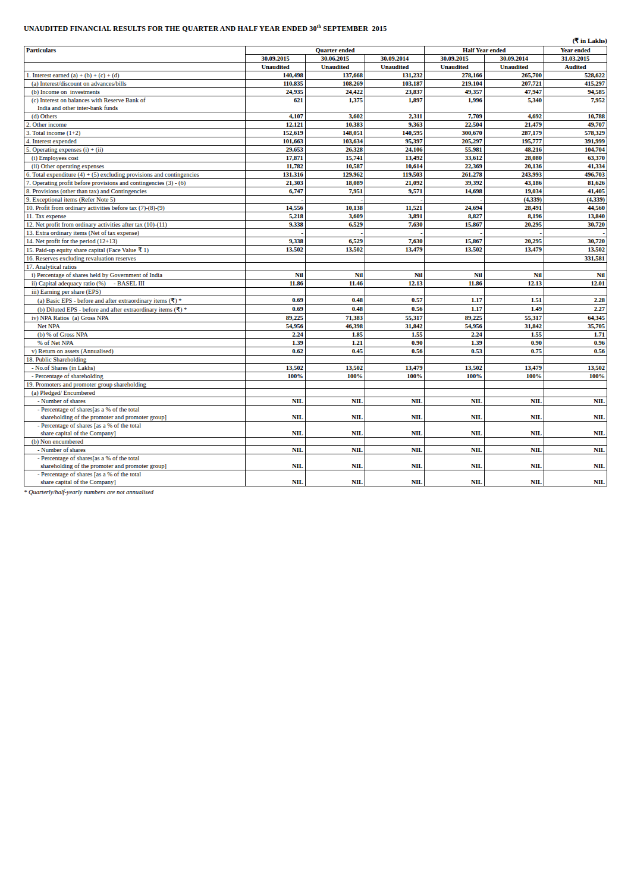UNAUDITED FINANCIAL RESULTS FOR THE QUARTER AND HALF YEAR ENDED 30th SEPTEMBER 2015
(₹ in Lakhs)
| Particulars | Quarter ended | Half Year ended | Year ended |
| --- | --- | --- | --- |
| 30.09.2015 | 30.06.2015 | 30.09.2014 | 30.09.2015 | 30.09.2014 | 31.03.2015 |
| | Unaudited | Unaudited | Unaudited | Unaudited | Unaudited | Audited |
| 1. Interest earned (a) + (b) + (c) + (d) | 140,498 | 137,668 | 131,232 | 278,166 | 265,700 | 528,622 |
| (a) Interest/discount on advances/bills | 110,835 | 108,269 | 103,187 | 219,104 | 207,721 | 415,297 |
| (b) Income on investments | 24,935 | 24,422 | 23,837 | 49,357 | 47,947 | 94,585 |
| (c) Interest on balances with Reserve Bank of | 621 | 1,375 | 1,897 | 1,996 | 5,340 | 7,952 |
| India and other inter-bank funds | | | | | | |
| (d) Others | 4,107 | 3,602 | 2,311 | 7,709 | 4,692 | 10,788 |
| 2. Other income | 12,121 | 10,383 | 9,363 | 22,504 | 21,479 | 49,707 |
| 3. Total income (1+2) | 152,619 | 148,051 | 140,595 | 300,670 | 287,179 | 578,329 |
| 4. Interest expended | 101,663 | 103,634 | 95,397 | 205,297 | 195,777 | 391,999 |
| 5. Operating expenses (i) + (ii) | 29,653 | 26,328 | 24,106 | 55,981 | 48,216 | 104,704 |
| (i) Employees cost | 17,871 | 15,741 | 13,492 | 33,612 | 28,080 | 63,370 |
| (ii) Other operating expenses | 11,782 | 10,587 | 10,614 | 22,369 | 20,136 | 41,334 |
| 6. Total expenditure (4) + (5) excluding provisions and contingencies | 131,316 | 129,962 | 119,503 | 261,278 | 243,993 | 496,703 |
| 7. Operating profit before provisions and contingencies (3) - (6) | 21,303 | 18,089 | 21,092 | 39,392 | 43,186 | 81,626 |
| 8. Provisions (other than tax) and Contingencies | 6,747 | 7,951 | 9,571 | 14,698 | 19,034 | 41,405 |
| 9. Exceptional items (Refer Note 5) | - | - | - | - | (4,339) | (4,339) |
| 10. Profit from ordinary activities before tax (7)-(8)-(9) | 14,556 | 10,138 | 11,521 | 24,694 | 28,491 | 44,560 |
| 11. Tax expense | 5,218 | 3,609 | 3,891 | 8,827 | 8,196 | 13,840 |
| 12. Net profit from ordinary activities after tax (10)-(11) | 9,338 | 6,529 | 7,630 | 15,867 | 20,295 | 30,720 |
| 13. Extra ordinary items (Net of tax expense) | - | - | - | - | - | - |
| 14. Net profit for the period (12+13) | 9,338 | 6,529 | 7,630 | 15,867 | 20,295 | 30,720 |
| 15. Paid-up equity share capital (Face Value ₹ 1) | 13,502 | 13,502 | 13,479 | 13,502 | 13,479 | 13,502 |
| 16. Reserves excluding revaluation reserves | | | | | | 331,581 |
| 17. Analytical ratios | | | | | | |
| i) Percentage of shares held by Government of India | Nil | Nil | Nil | Nil | Nil | Nil |
| ii) Capital adequacy ratio (%) - BASEL III | 11.86 | 11.46 | 12.13 | 11.86 | 12.13 | 12.01 |
| iii) Earning per share (EPS) | | | | | | |
| (a) Basic EPS - before and after extraordinary items (₹) * | 0.69 | 0.48 | 0.57 | 1.17 | 1.51 | 2.28 |
| (b) Diluted EPS - before and after extraordinary items (₹) * | 0.69 | 0.48 | 0.56 | 1.17 | 1.49 | 2.27 |
| iv) NPA Ratios (a) Gross NPA | 89,225 | 71,383 | 55,317 | 89,225 | 55,317 | 64,345 |
| Net NPA | 54,956 | 46,398 | 31,842 | 54,956 | 31,842 | 35,705 |
| (b) % of Gross NPA | 2.24 | 1.85 | 1.55 | 2.24 | 1.55 | 1.71 |
| % of Net NPA | 1.39 | 1.21 | 0.90 | 1.39 | 0.90 | 0.96 |
| v) Return on assets (Annualised) | 0.62 | 0.45 | 0.56 | 0.53 | 0.75 | 0.56 |
| 18. Public Shareholding | | | | | | |
| - No.of Shares (in Lakhs) | 13,502 | 13,502 | 13,479 | 13,502 | 13,479 | 13,502 |
| - Percentage of shareholding | 100% | 100% | 100% | 100% | 100% | 100% |
| 19. Promoters and promoter group shareholding | | | | | | |
| (a) Pledged/ Encumbered | | | | | | |
| - Number of shares | NIL | NIL | NIL | NIL | NIL | NIL |
| - Percentage of shares[as a % of the total | | | | | | |
| shareholding of the promoter and promoter group] | NIL | NIL | NIL | NIL | NIL | NIL |
| - Percentage of shares [as a % of the total | | | | | | |
| share capital of the Company] | NIL | NIL | NIL | NIL | NIL | NIL |
| (b) Non encumbered | | | | | | |
| - Number of shares | NIL | NIL | NIL | NIL | NIL | NIL |
| - Percentage of shares[as a % of the total | | | | | | |
| shareholding of the promoter and promoter group] | NIL | NIL | NIL | NIL | NIL | NIL |
| - Percentage of shares [as a % of the total | | | | | | |
| share capital of the Company] | NIL | NIL | NIL | NIL | NIL | NIL |
* Quarterly/half-yearly numbers are not annualised